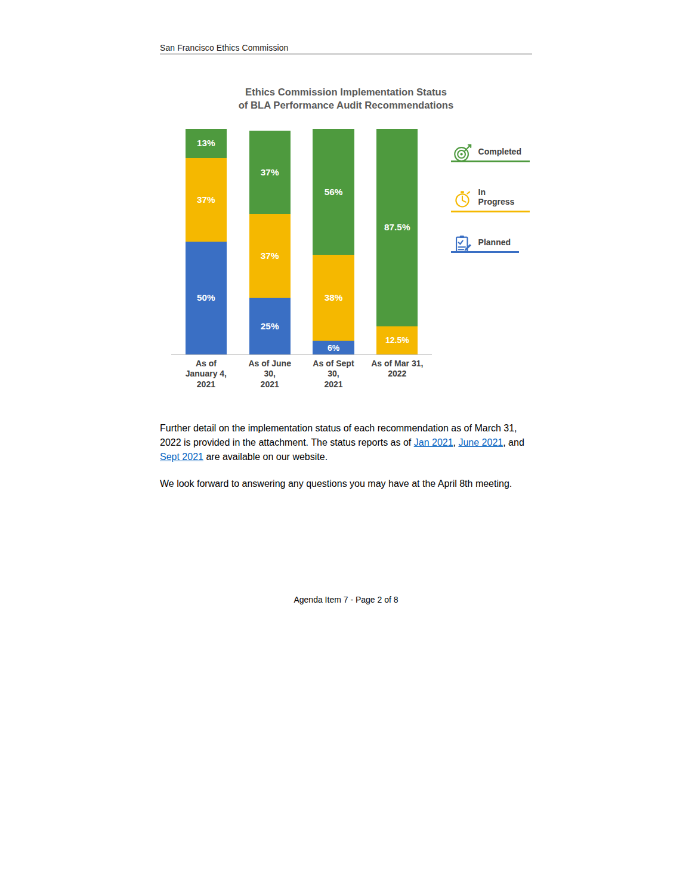San Francisco Ethics Commission
Ethics Commission Implementation Status
of BLA Performance Audit Recommendations
13%
37%
50%
37%
37%
25%
56%
38%
6%
87.5%
12.5%
Completed
In Progress
Planned
As of January 4,
2021
As of June 30,
2021
As of Sept 30,
2021
As of Mar 31,
2022
Further detail on the implementation status of each recommendation as of March 31, 2022 is provided in the attachment. The status reports as of Jan 2021, June 2021, and Sept 2021 are available on our website.
We look forward to answering any questions you may have at the April 8th meeting.
Agenda Item 7 - Page 2 of 8